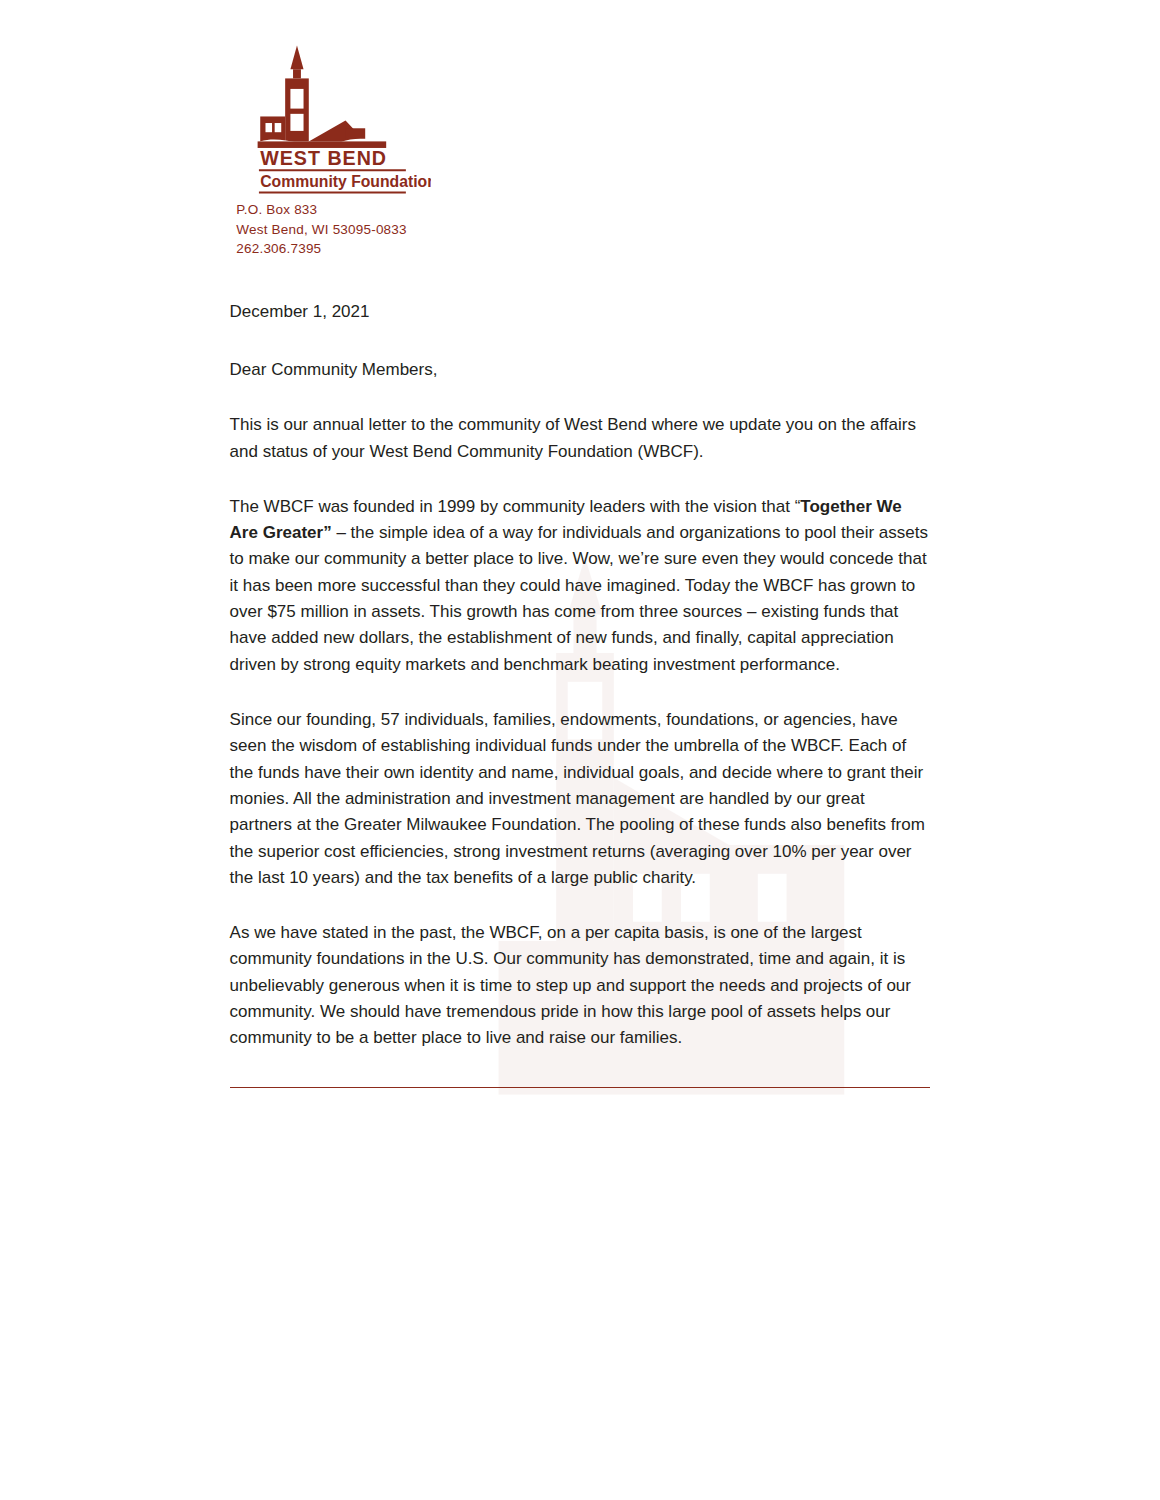WEST BEND Community Foundation
P.O. Box 833
West Bend, WI 53095-0833
262.306.7395
December 1, 2021
Dear Community Members,
This is our annual letter to the community of West Bend where we update you on the affairs and status of your West Bend Community Foundation (WBCF).
The WBCF was founded in 1999 by community leaders with the vision that “Together We Are Greater” – the simple idea of a way for individuals and organizations to pool their assets to make our community a better place to live. Wow, we’re sure even they would concede that it has been more successful than they could have imagined. Today the WBCF has grown to over $75 million in assets. This growth has come from three sources – existing funds that have added new dollars, the establishment of new funds, and finally, capital appreciation driven by strong equity markets and benchmark beating investment performance.
Since our founding, 57 individuals, families, endowments, foundations, or agencies, have seen the wisdom of establishing individual funds under the umbrella of the WBCF. Each of the funds have their own identity and name, individual goals, and decide where to grant their monies. All the administration and investment management are handled by our great partners at the Greater Milwaukee Foundation. The pooling of these funds also benefits from the superior cost efficiencies, strong investment returns (averaging over 10% per year over the last 10 years) and the tax benefits of a large public charity.
As we have stated in the past, the WBCF, on a per capita basis, is one of the largest community foundations in the U.S. Our community has demonstrated, time and again, it is unbelievably generous when it is time to step up and support the needs and projects of our community. We should have tremendous pride in how this large pool of assets helps our community to be a better place to live and raise our families.